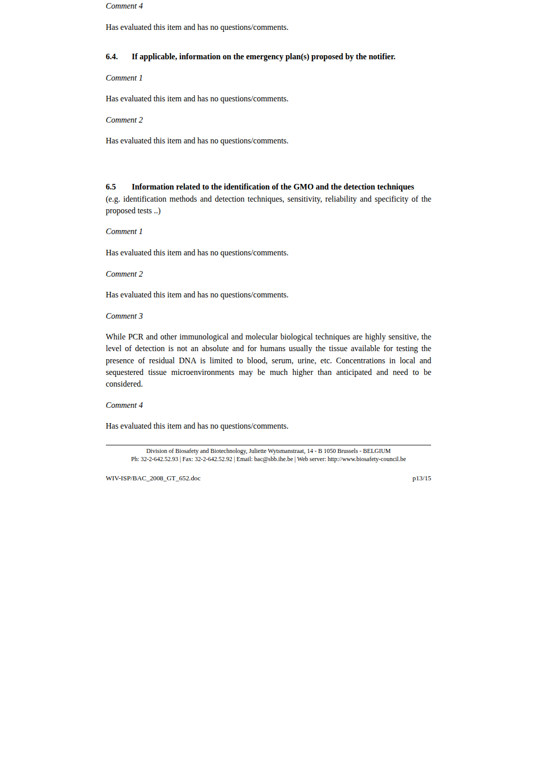Comment 4
Has evaluated this item and has no questions/comments.
6.4. If applicable, information on the emergency plan(s) proposed by the notifier.
Comment 1
Has evaluated this item and has no questions/comments.
Comment 2
Has evaluated this item and has no questions/comments.
6.5 Information related to the identification of the GMO and the detection techniques
(e.g. identification methods and detection techniques, sensitivity, reliability and specificity of the proposed tests ..)
Comment 1
Has evaluated this item and has no questions/comments.
Comment 2
Has evaluated this item and has no questions/comments.
Comment 3
While PCR and other immunological and molecular biological techniques are highly sensitive, the level of detection is not an absolute and for humans usually the tissue available for testing the presence of residual DNA is limited to blood, serum, urine, etc. Concentrations in local and sequestered tissue microenvironments may be much higher than anticipated and need to be considered.
Comment 4
Has evaluated this item and has no questions/comments.
Division of Biosafety and Biotechnology, Juliette Wytsmanstraat, 14 - B 1050 Brussels - BELGIUM
Ph: 32-2-642.52.93 | Fax: 32-2-642.52.92 | Email: bac@sbb.ihe.be | Web server: http://www.biosafety-council.be
WIV-ISP/BAC_2008_GT_652.doc
p13/15